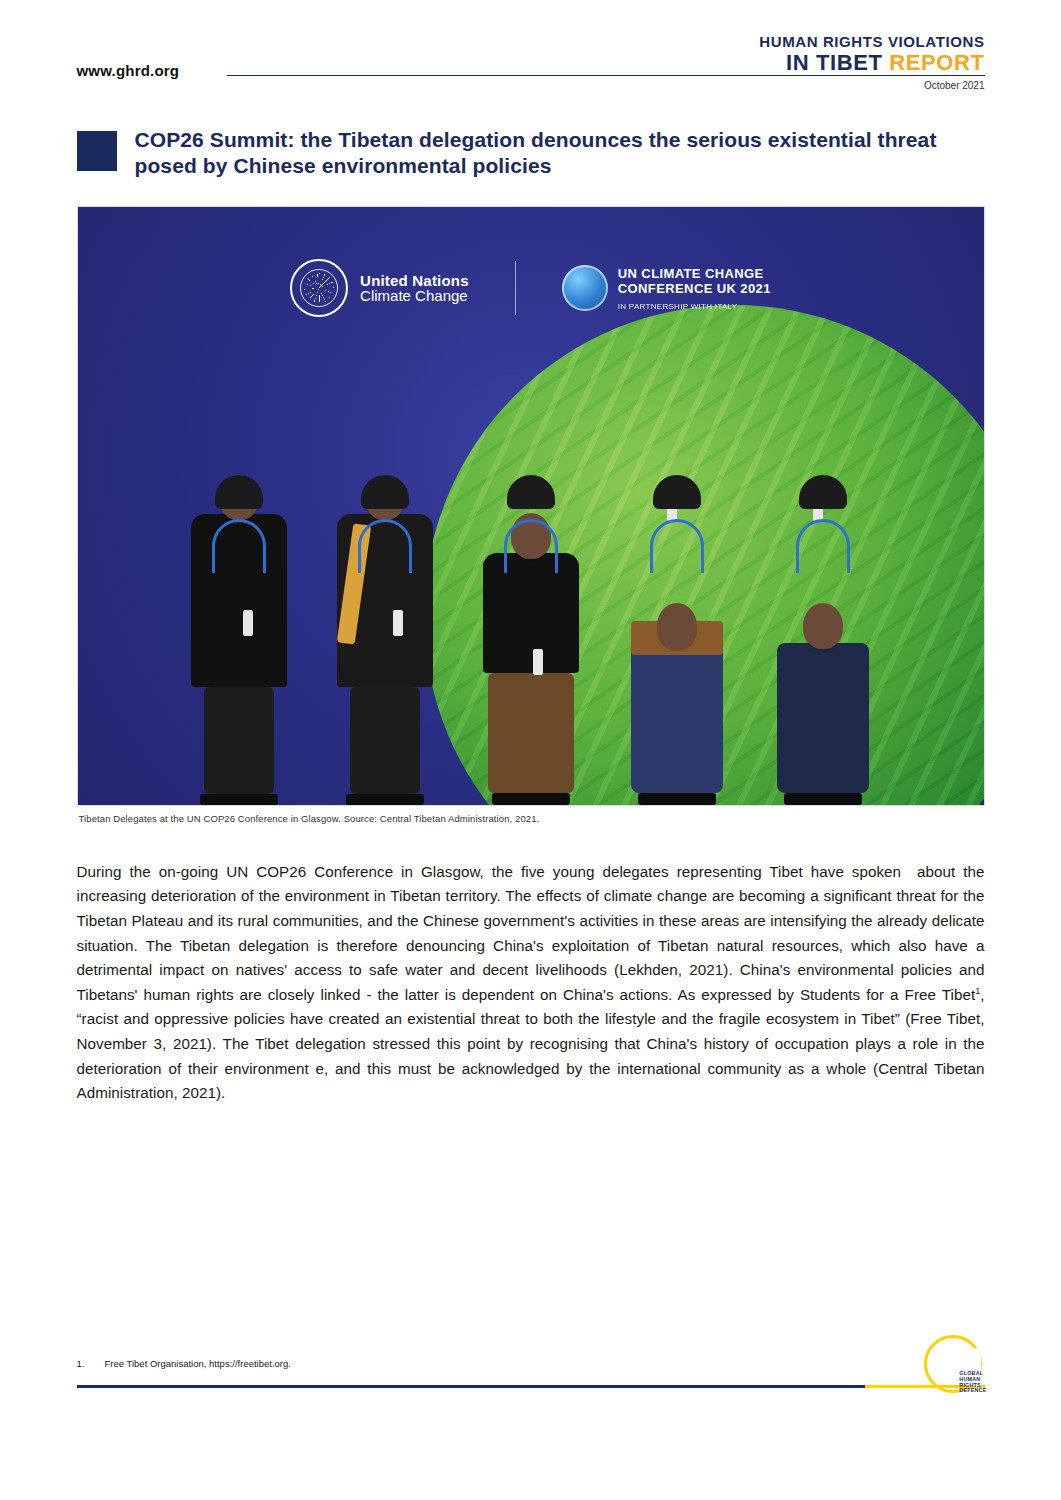www.ghrd.org
Human Rights Violations
In Tibet Report
October 2021
COP26 Summit: the Tibetan delegation denounces the serious existential threat posed by Chinese environmental policies
United Nations
Climate Change
UN CLIMATE CHANGE
CONFERENCE UK 2021
IN PARTNERSHIP WITH ITALY
Tibetan Delegates at the UN COP26 Conference in Glasgow. Source: Central Tibetan Administration, 2021.
During the on-going UN COP26 Conference in Glasgow, the five young delegates representing Tibet have spoken about the increasing deterioration of the environment in Tibetan territory. The effects of climate change are becoming a significant threat for the Tibetan Plateau and its rural communities, and the Chinese government's activities in these areas are intensifying the already delicate situation. The Tibetan delegation is therefore denouncing China's exploitation of Tibetan natural resources, which also have a detrimental impact on natives' access to safe water and decent livelihoods (Lekhden, 2021). China's environmental policies and Tibetans' human rights are closely linked - the latter is dependent on China's actions. As expressed by Students for a Free Tibet1, “racist and oppressive policies have created an existential threat to both the lifestyle and the fragile ecosystem in Tibet” (Free Tibet, November 3, 2021). The Tibet delegation stressed this point by recognising that China's history of occupation plays a role in the deterioration of their environment e, and this must be acknowledged by the international community as a whole (Central Tibetan Administration, 2021).
1. Free Tibet Organisation, https://freetibet.org.
GLOBAL
HUMAN
RIGHTS
DEFENCE